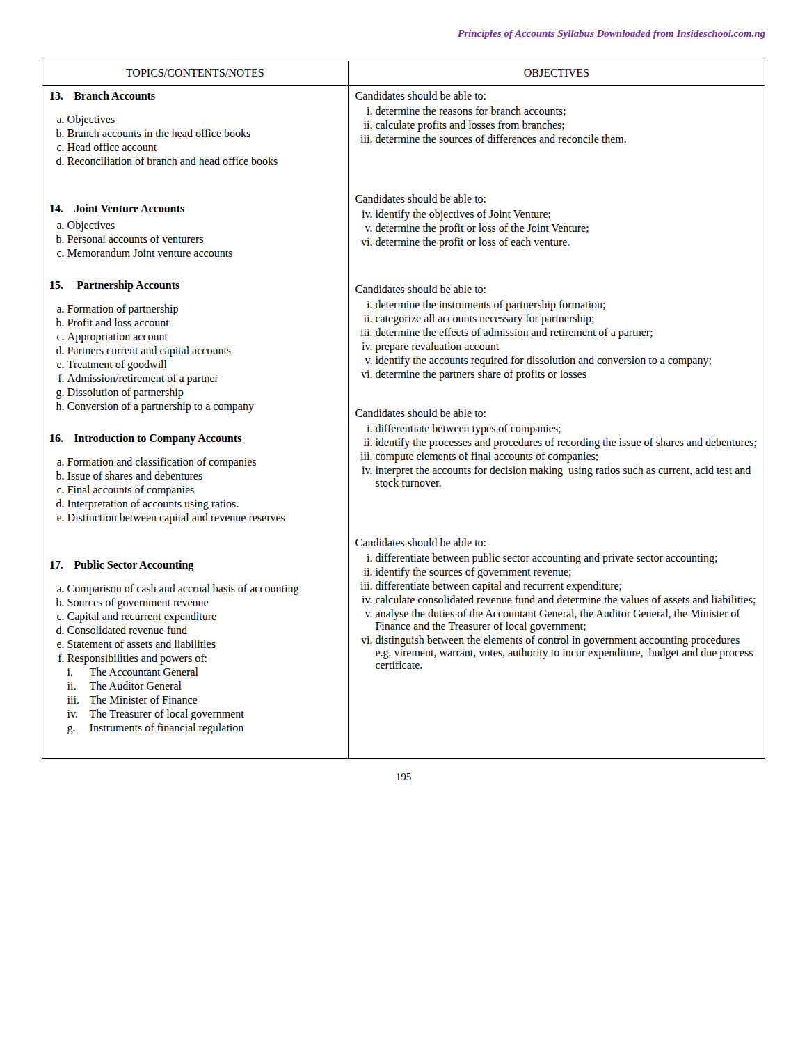Principles of Accounts Syllabus Downloaded from Insideschool.com.ng
| TOPICS/CONTENTS/NOTES | OBJECTIVES |
| --- | --- |
| 13. Branch Accounts Objectives Branch accounts in the head office books Head office account Reconciliation of branch and head office books 14. Joint Venture Accounts Objectives Personal accounts of venturers Memorandum Joint venture accounts 15. Partnership Accounts Formation of partnership Profit and loss account Appropriation account Partners current and capital accounts Treatment of goodwill Admission/retirement of a partner Dissolution of partnership Conversion of a partnership to a company 16. Introduction to Company Accounts Formation and classification of companies Issue of shares and debentures Final accounts of companies Interpretation of accounts using ratios. Distinction between capital and revenue reserves 17. Public Sector Accounting Comparison of cash and accrual basis of accounting Sources of government revenue Capital and recurrent expenditure Consolidated revenue fund Statement of assets and liabilities Responsibilities and powers of: i. The Accountant General ii. The Auditor General iii. The Minister of Finance iv. The Treasurer of local government g. Instruments of financial regulation | Candidates should be able to: determine the reasons for branch accounts; calculate profits and losses from branches; determine the sources of differences and reconcile them. Candidates should be able to: identify the objectives of Joint Venture; determine the profit or loss of the Joint Venture; determine the profit or loss of each venture. Candidates should be able to: determine the instruments of partnership formation; categorize all accounts necessary for partnership; determine the effects of admission and retirement of a partner; prepare revaluation account identify the accounts required for dissolution and conversion to a company; determine the partners share of profits or losses Candidates should be able to: differentiate between types of companies; identify the processes and procedures of recording the issue of shares and debentures; compute elements of final accounts of companies; interpret the accounts for decision making using ratios such as current, acid test and stock turnover. Candidates should be able to: differentiate between public sector accounting and private sector accounting; identify the sources of government revenue; differentiate between capital and recurrent expenditure; calculate consolidated revenue fund and determine the values of assets and liabilities; analyse the duties of the Accountant General, the Auditor General, the Minister of Finance and the Treasurer of local government; distinguish between the elements of control in government accounting procedures e.g. virement, warrant, votes, authority to incur expenditure, budget and due process certificate. |
195